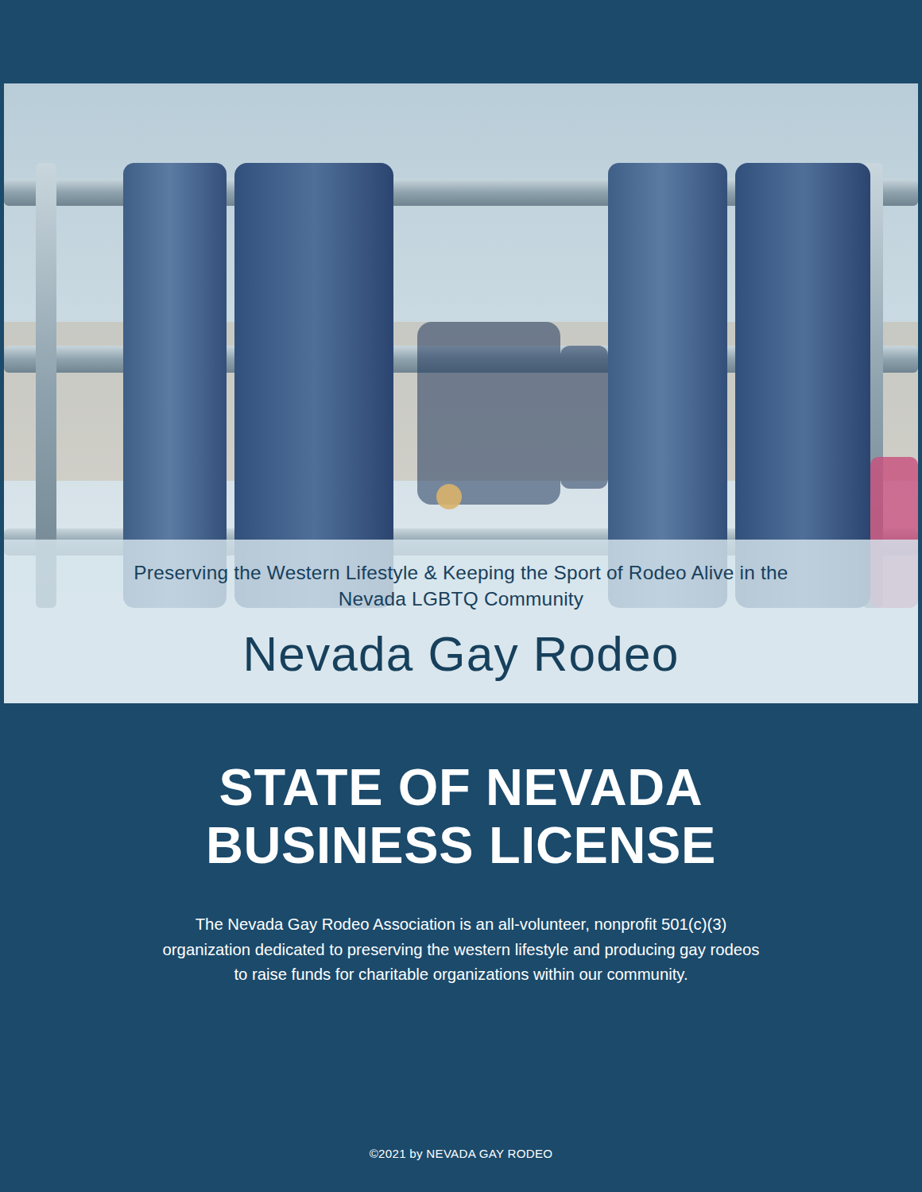Preserving the Western Lifestyle & Keeping the Sport of Rodeo Alive in the Nevada LGBTQ Community
Nevada Gay Rodeo
State of Nevada
Business License
The Nevada Gay Rodeo Association is an all-volunteer, nonprofit 501(c)(3) organization dedicated to preserving the western lifestyle and producing gay rodeos to raise funds for charitable organizations within our community.
©2021 by NEVADA GAY RODEO